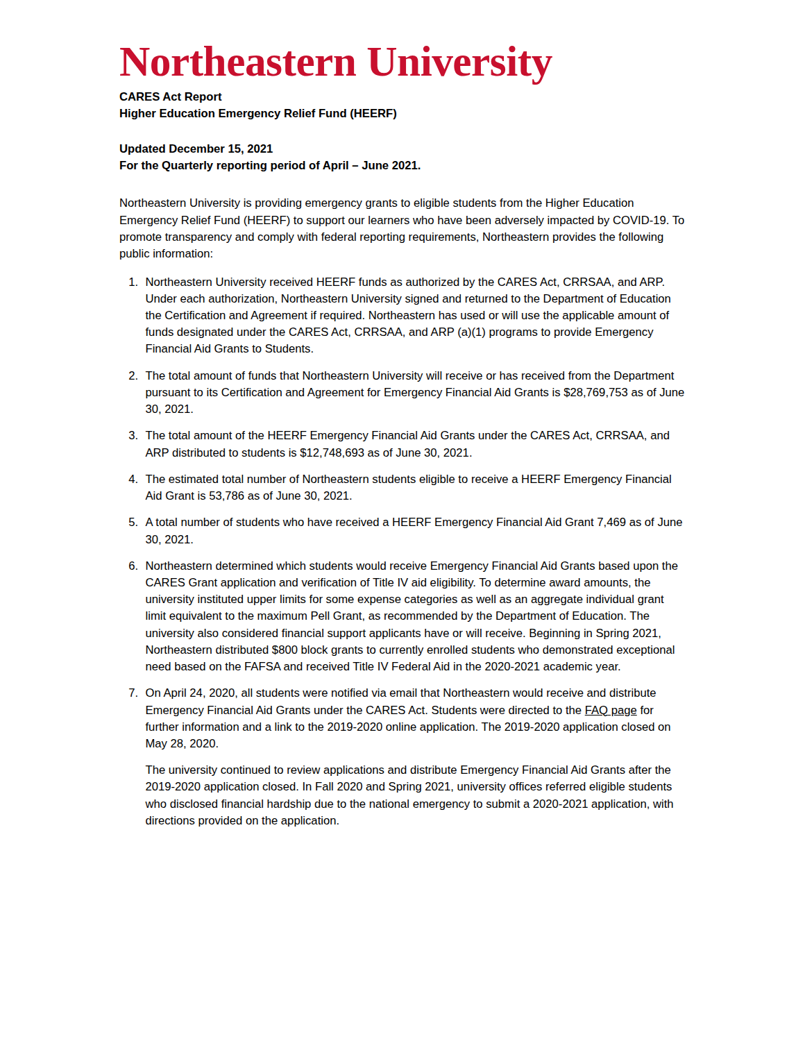Northeastern University
CARES Act Report
Higher Education Emergency Relief Fund (HEERF)
Updated December 15, 2021
For the Quarterly reporting period of April – June 2021.
Northeastern University is providing emergency grants to eligible students from the Higher Education Emergency Relief Fund (HEERF) to support our learners who have been adversely impacted by COVID-19. To promote transparency and comply with federal reporting requirements, Northeastern provides the following public information:
Northeastern University received HEERF funds as authorized by the CARES Act, CRRSAA, and ARP. Under each authorization, Northeastern University signed and returned to the Department of Education the Certification and Agreement if required. Northeastern has used or will use the applicable amount of funds designated under the CARES Act, CRRSAA, and ARP (a)(1) programs to provide Emergency Financial Aid Grants to Students.
The total amount of funds that Northeastern University will receive or has received from the Department pursuant to its Certification and Agreement for Emergency Financial Aid Grants is $28,769,753 as of June 30, 2021.
The total amount of the HEERF Emergency Financial Aid Grants under the CARES Act, CRRSAA, and ARP distributed to students is $12,748,693 as of June 30, 2021.
The estimated total number of Northeastern students eligible to receive a HEERF Emergency Financial Aid Grant is 53,786 as of June 30, 2021.
A total number of students who have received a HEERF Emergency Financial Aid Grant 7,469 as of June 30, 2021.
Northeastern determined which students would receive Emergency Financial Aid Grants based upon the CARES Grant application and verification of Title IV aid eligibility. To determine award amounts, the university instituted upper limits for some expense categories as well as an aggregate individual grant limit equivalent to the maximum Pell Grant, as recommended by the Department of Education. The university also considered financial support applicants have or will receive. Beginning in Spring 2021, Northeastern distributed $800 block grants to currently enrolled students who demonstrated exceptional need based on the FAFSA and received Title IV Federal Aid in the 2020-2021 academic year.
On April 24, 2020, all students were notified via email that Northeastern would receive and distribute Emergency Financial Aid Grants under the CARES Act. Students were directed to the FAQ page for further information and a link to the 2019-2020 online application. The 2019-2020 application closed on May 28, 2020.
The university continued to review applications and distribute Emergency Financial Aid Grants after the 2019-2020 application closed. In Fall 2020 and Spring 2021, university offices referred eligible students who disclosed financial hardship due to the national emergency to submit a 2020-2021 application, with directions provided on the application.